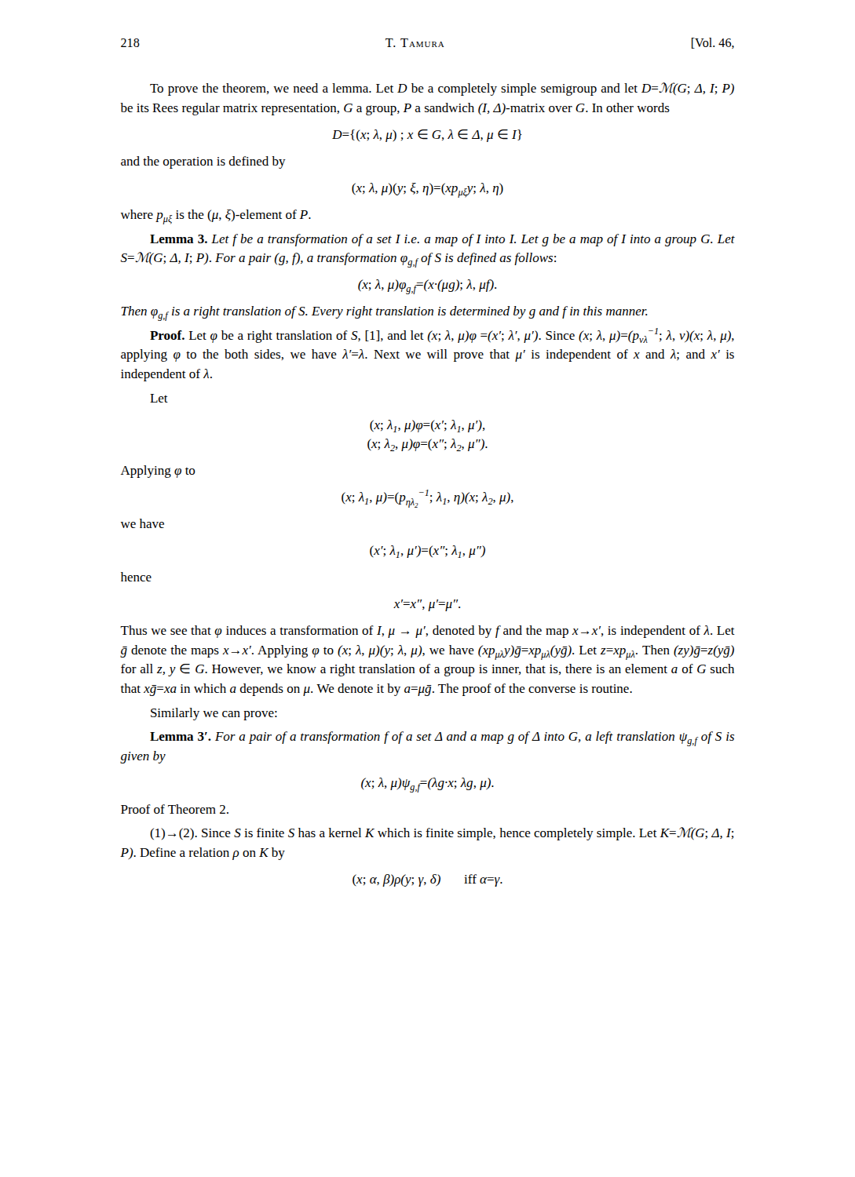218 T. Tamura [Vol. 46,
To prove the theorem, we need a lemma. Let D be a completely simple semigroup and let D=ℳ(G; Δ, I; P) be its Rees regular matrix representation, G a group, P a sandwich (I, Δ)-matrix over G. In other words
D={(x; λ, μ) ; x ∈ G, λ ∈ Δ, μ ∈ I}
and the operation is defined by
(x; λ, μ)(y; ξ, η)=(xpμξy; λ, η)
where pμξ is the (μ, ξ)-element of P.
Lemma 3. Let f be a transformation of a set I i.e. a map of I into I. Let g be a map of I into a group G. Let S=ℳ(G; Δ, I; P). For a pair (g, f), a transformation φg,f of S is defined as follows:
(x; λ, μ)φg,f=(x·(μg); λ, μf).
Then φg,f is a right translation of S. Every right translation is determined by g and f in this manner.
Proof. Let φ be a right translation of S, [1], and let (x; λ, μ)φ =(x′; λ′, μ′). Since (x; λ, μ)=(pνλ−1; λ, ν)(x; λ, μ), applying φ to the both sides, we have λ′=λ. Next we will prove that μ′ is independent of x and λ; and x′ is independent of λ.
Let
(x; λ1, μ)φ=(x′; λ1, μ′), (x; λ2, μ)φ=(x″; λ2, μ″).
Applying φ to
(x; λ1, μ)=(pηλ2−1; λ1, η)(x; λ2, μ),
we have
(x′; λ1, μ′)=(x″; λ1, μ″)
hence
x′=x″, μ′=μ″.
Thus we see that φ induces a transformation of I, μ → μ′, denoted by f and the map x→x′, is independent of λ. Let ḡ denote the maps x→x′. Applying φ to (x; λ, μ)(y; λ, μ), we have (xpμλy)ḡ=xpμλ(yḡ). Let z=xpμλ. Then (zy)ḡ=z(yḡ) for all z, y ∈ G. However, we know a right translation of a group is inner, that is, there is an element a of G such that xḡ=xa in which a depends on μ. We denote it by a=μḡ. The proof of the converse is routine.
Similarly we can prove:
Lemma 3′. For a pair of a transformation f of a set Δ and a map g of Δ into G, a left translation ψg,f of S is given by
(x; λ, μ)ψg,f=(λg·x; λg, μ).
Proof of Theorem 2.
(1)→(2). Since S is finite S has a kernel K which is finite simple, hence completely simple. Let K=ℳ(G; Δ, I; P). Define a relation ρ on K by
(x; α, β)ρ(y; γ, δ) iff α=γ.